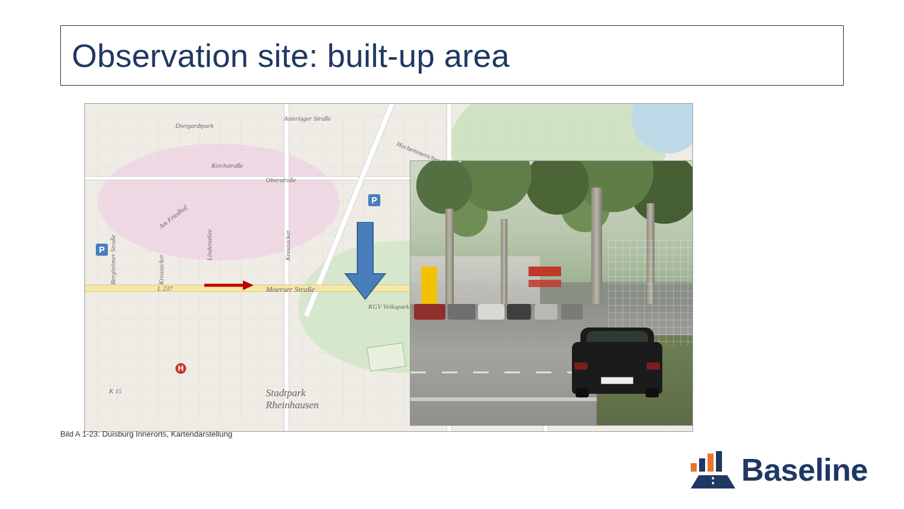Observation site: built-up area
P
P
H
Diergardtpark Asterlager Straße Kirchstraße Oberstraße L 237 Moerser Straße Hochemmerich KGV Volkspark Stadtpark
Rheinhausen Rheinstraße Mainstraße K 15 Bergheimer Straße Kreuzacker Lindenallee Kreuzacker Friedrich-Ebert-Straße Gartenstraße Am Friedhof Hochemmericher Straße
Bild A 1-23: Duisburg Innerorts, Kartendarstellung
Baseline